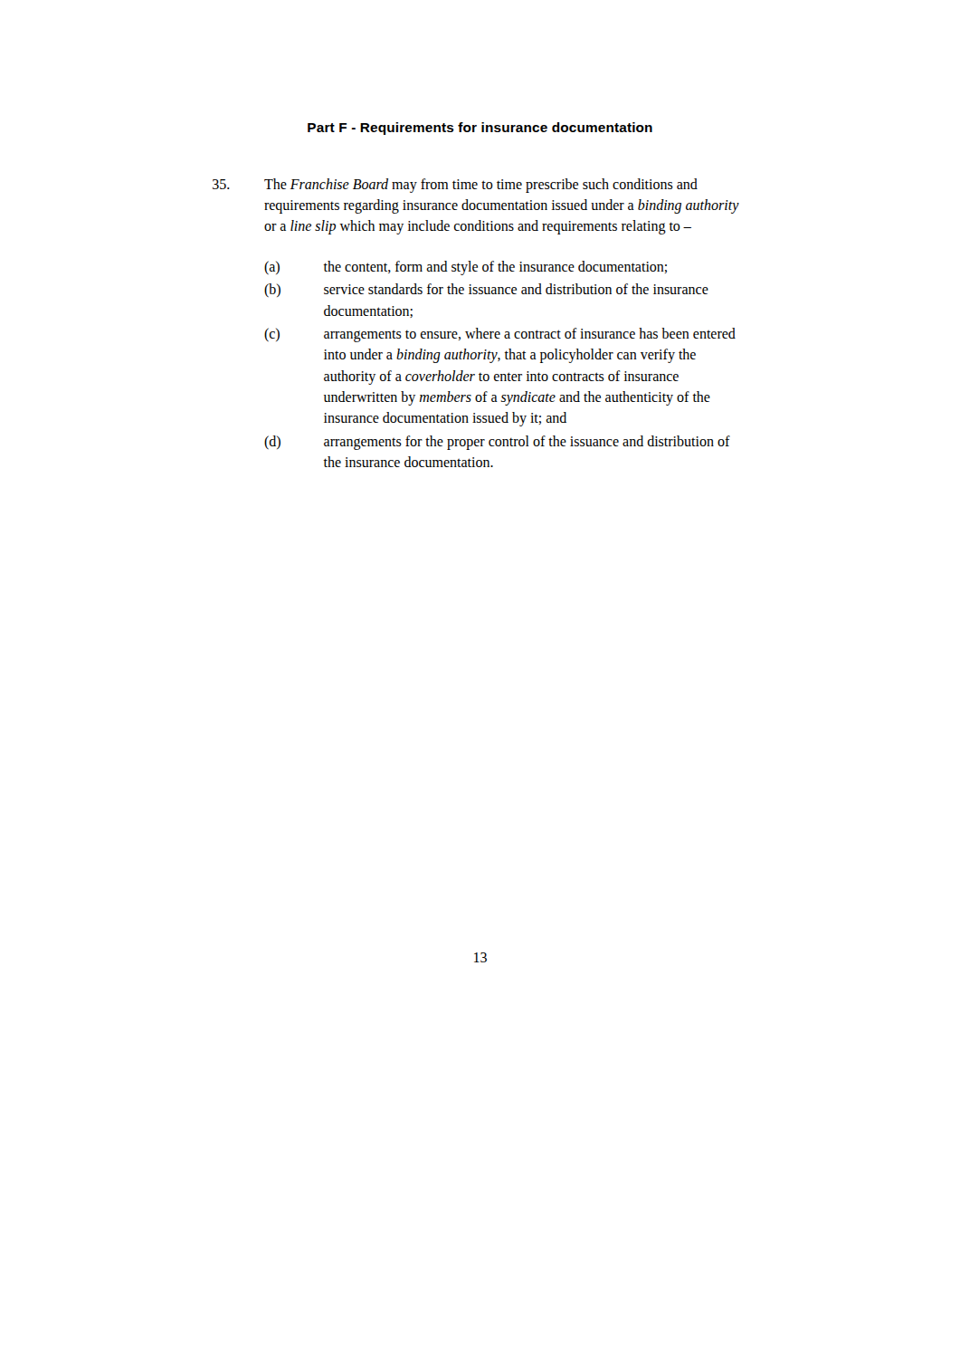Part F - Requirements for insurance documentation
35.
The Franchise Board may from time to time prescribe such conditions and requirements regarding insurance documentation issued under a binding authority or a line slip which may include conditions and requirements relating to –
(a) the content, form and style of the insurance documentation;
(b) service standards for the issuance and distribution of the insurance documentation;
(c) arrangements to ensure, where a contract of insurance has been entered into under a binding authority, that a policyholder can verify the authority of a coverholder to enter into contracts of insurance underwritten by members of a syndicate and the authenticity of the insurance documentation issued by it; and
(d) arrangements for the proper control of the issuance and distribution of the insurance documentation.
13